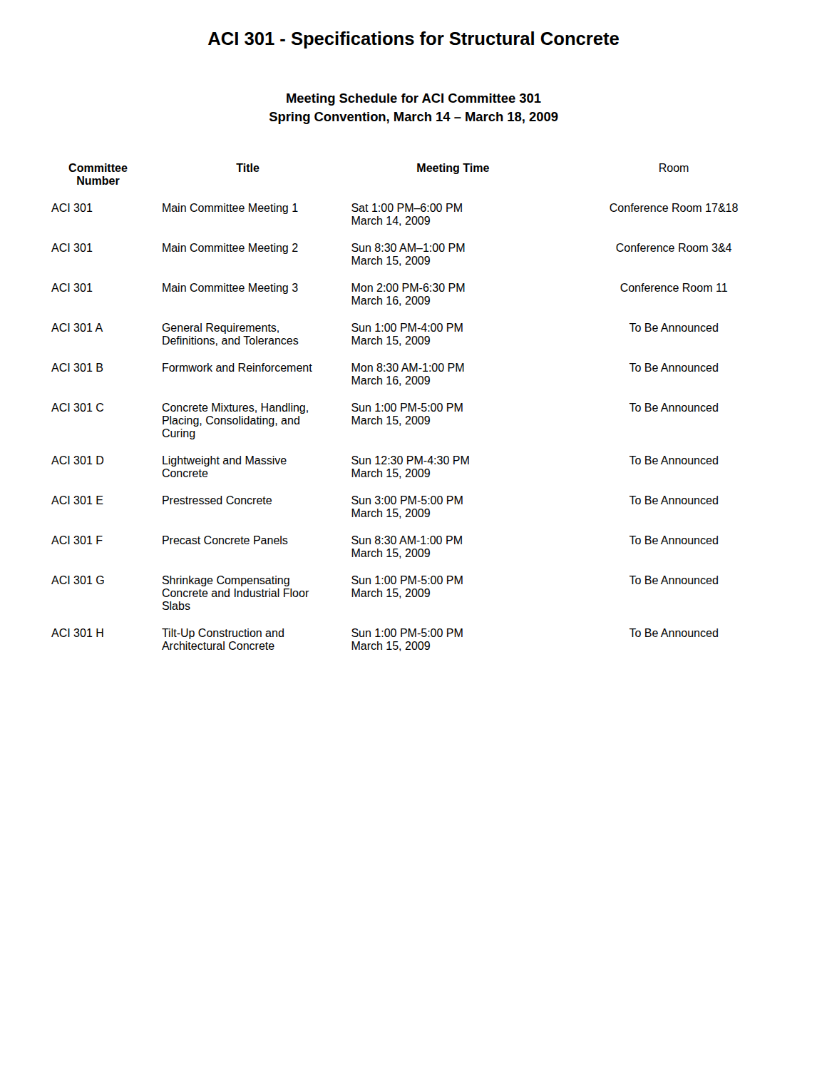ACI 301 - Specifications for Structural Concrete
Meeting Schedule for ACI Committee 301
Spring Convention, March 14 – March 18, 2009
| Committee Number | Title | Meeting Time | Room |
| --- | --- | --- | --- |
| ACI 301 | Main Committee Meeting 1 | Sat 1:00 PM–6:00 PM March 14, 2009 | Conference Room 17&18 |
| ACI 301 | Main Committee Meeting 2 | Sun 8:30 AM–1:00 PM March 15, 2009 | Conference Room 3&4 |
| ACI 301 | Main Committee Meeting 3 | Mon 2:00 PM-6:30 PM March 16, 2009 | Conference Room 11 |
| ACI 301 A | General Requirements, Definitions, and Tolerances | Sun 1:00 PM-4:00 PM March 15, 2009 | To Be Announced |
| ACI 301 B | Formwork and Reinforcement | Mon 8:30 AM-1:00 PM March 16, 2009 | To Be Announced |
| ACI 301 C | Concrete Mixtures, Handling, Placing, Consolidating, and Curing | Sun 1:00 PM-5:00 PM March 15, 2009 | To Be Announced |
| ACI 301 D | Lightweight and Massive Concrete | Sun 12:30 PM-4:30 PM March 15, 2009 | To Be Announced |
| ACI 301 E | Prestressed Concrete | Sun 3:00 PM-5:00 PM March 15, 2009 | To Be Announced |
| ACI 301 F | Precast Concrete Panels | Sun 8:30 AM-1:00 PM March 15, 2009 | To Be Announced |
| ACI 301 G | Shrinkage Compensating Concrete and Industrial Floor Slabs | Sun 1:00 PM-5:00 PM March 15, 2009 | To Be Announced |
| ACI 301 H | Tilt-Up Construction and Architectural Concrete | Sun 1:00 PM-5:00 PM March 15, 2009 | To Be Announced |